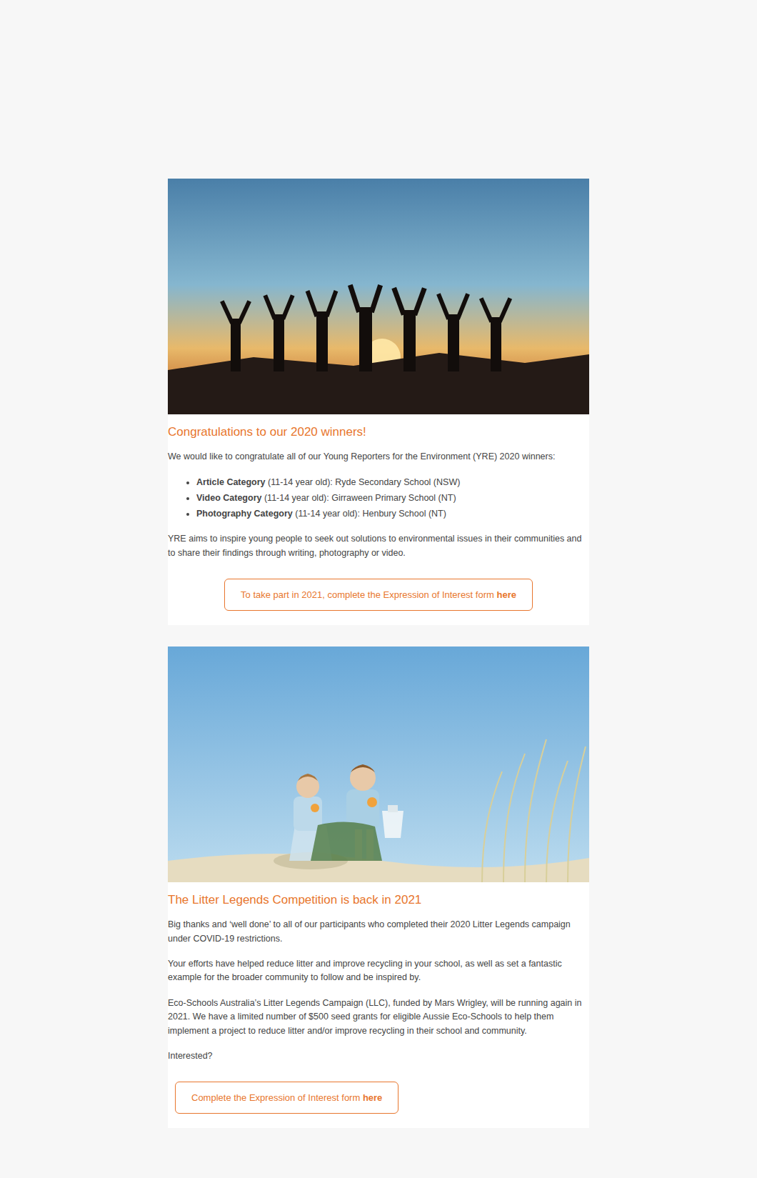Congratulations to our 2020 winners!
We would like to congratulate all of our Young Reporters for the Environment (YRE) 2020 winners:
Article Category (11-14 year old): Ryde Secondary School (NSW)
Video Category (11-14 year old): Girraween Primary School (NT)
Photography Category (11-14 year old): Henbury School (NT)
YRE aims to inspire young people to seek out solutions to environmental issues in their communities and to share their findings through writing, photography or video.
To take part in 2021, complete the Expression of Interest form here
The Litter Legends Competition is back in 2021
Big thanks and ‘well done’ to all of our participants who completed their 2020 Litter Legends campaign under COVID-19 restrictions.
Your efforts have helped reduce litter and improve recycling in your school, as well as set a fantastic example for the broader community to follow and be inspired by.
Eco-Schools Australia’s Litter Legends Campaign (LLC), funded by Mars Wrigley, will be running again in 2021. We have a limited number of $500 seed grants for eligible Aussie Eco-Schools to help them implement a project to reduce litter and/or improve recycling in their school and community.
Interested?
Complete the Expression of Interest form here